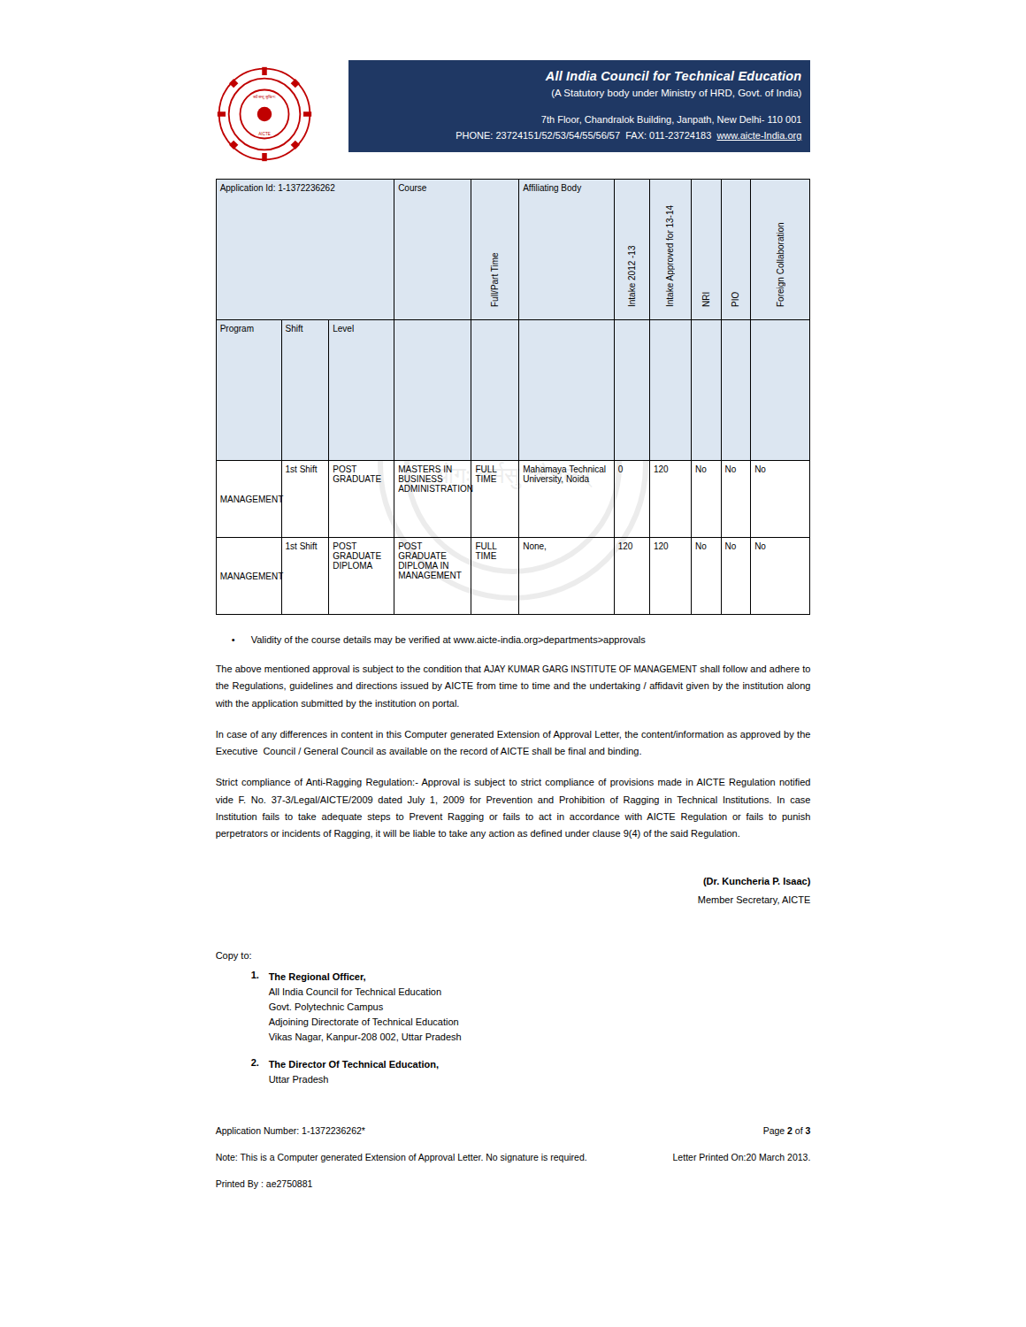All India Council For Technical Education योगः कर्मसु कौशलम्
सर्वे सन्तु सुखिनः AICTE
All India Council for Technical Education
(A Statutory body under Ministry of HRD, Govt. of India)
7th Floor, Chandralok Building, Janpath, New Delhi- 110 001
PHONE: 23724151/52/53/54/55/56/57 FAX: 011-23724183 www.aicte-India.org
| Application Id: 1-1372236262 | Course | Full/Part Time | Affiliating Body | Intake 2012 -13 | Intake Approved for 13-14 | NRI | PIO | Foreign Collaboration |
| --- | --- | --- | --- | --- | --- | --- | --- | --- |
| Program | Shift | Level | | | | | | | | |
| MANAGEMENT | 1st Shift | POST GRADUATE | MASTERS IN BUSINESS ADMINISTRATION | FULL TIME | Mahamaya Technical University, Noida | 0 | 120 | No | No | No |
| MANAGEMENT | 1st Shift | POST GRADUATE DIPLOMA | POST GRADUATE DIPLOMA IN MANAGEMENT | FULL TIME | None, | 120 | 120 | No | No | No |
•
Validity of the course details may be verified at www.aicte-india.org>departments>approvals
The above mentioned approval is subject to the condition that AJAY KUMAR GARG INSTITUTE OF MANAGEMENT shall follow and adhere to the Regulations, guidelines and directions issued by AICTE from time to time and the undertaking / affidavit given by the institution along with the application submitted by the institution on portal.
In case of any differences in content in this Computer generated Extension of Approval Letter, the content/information as approved by the Executive Council / General Council as available on the record of AICTE shall be final and binding.
Strict compliance of Anti-Ragging Regulation:- Approval is subject to strict compliance of provisions made in AICTE Regulation notified vide F. No. 37-3/Legal/AICTE/2009 dated July 1, 2009 for Prevention and Prohibition of Ragging in Technical Institutions. In case Institution fails to take adequate steps to Prevent Ragging or fails to act in accordance with AICTE Regulation or fails to punish perpetrators or incidents of Ragging, it will be liable to take any action as defined under clause 9(4) of the said Regulation.
(Dr. Kuncheria P. Isaac)
Member Secretary, AICTE
Copy to:
1.
The Regional Officer,
All India Council for Technical Education
Govt. Polytechnic Campus
Adjoining Directorate of Technical Education
Vikas Nagar, Kanpur-208 002, Uttar Pradesh
2.
The Director Of Technical Education,
Uttar Pradesh
Application Number: 1-1372236262*
Page 2 of 3
Note: This is a Computer generated Extension of Approval Letter. No signature is required.
Letter Printed On:20 March 2013.
Printed By : ae2750881